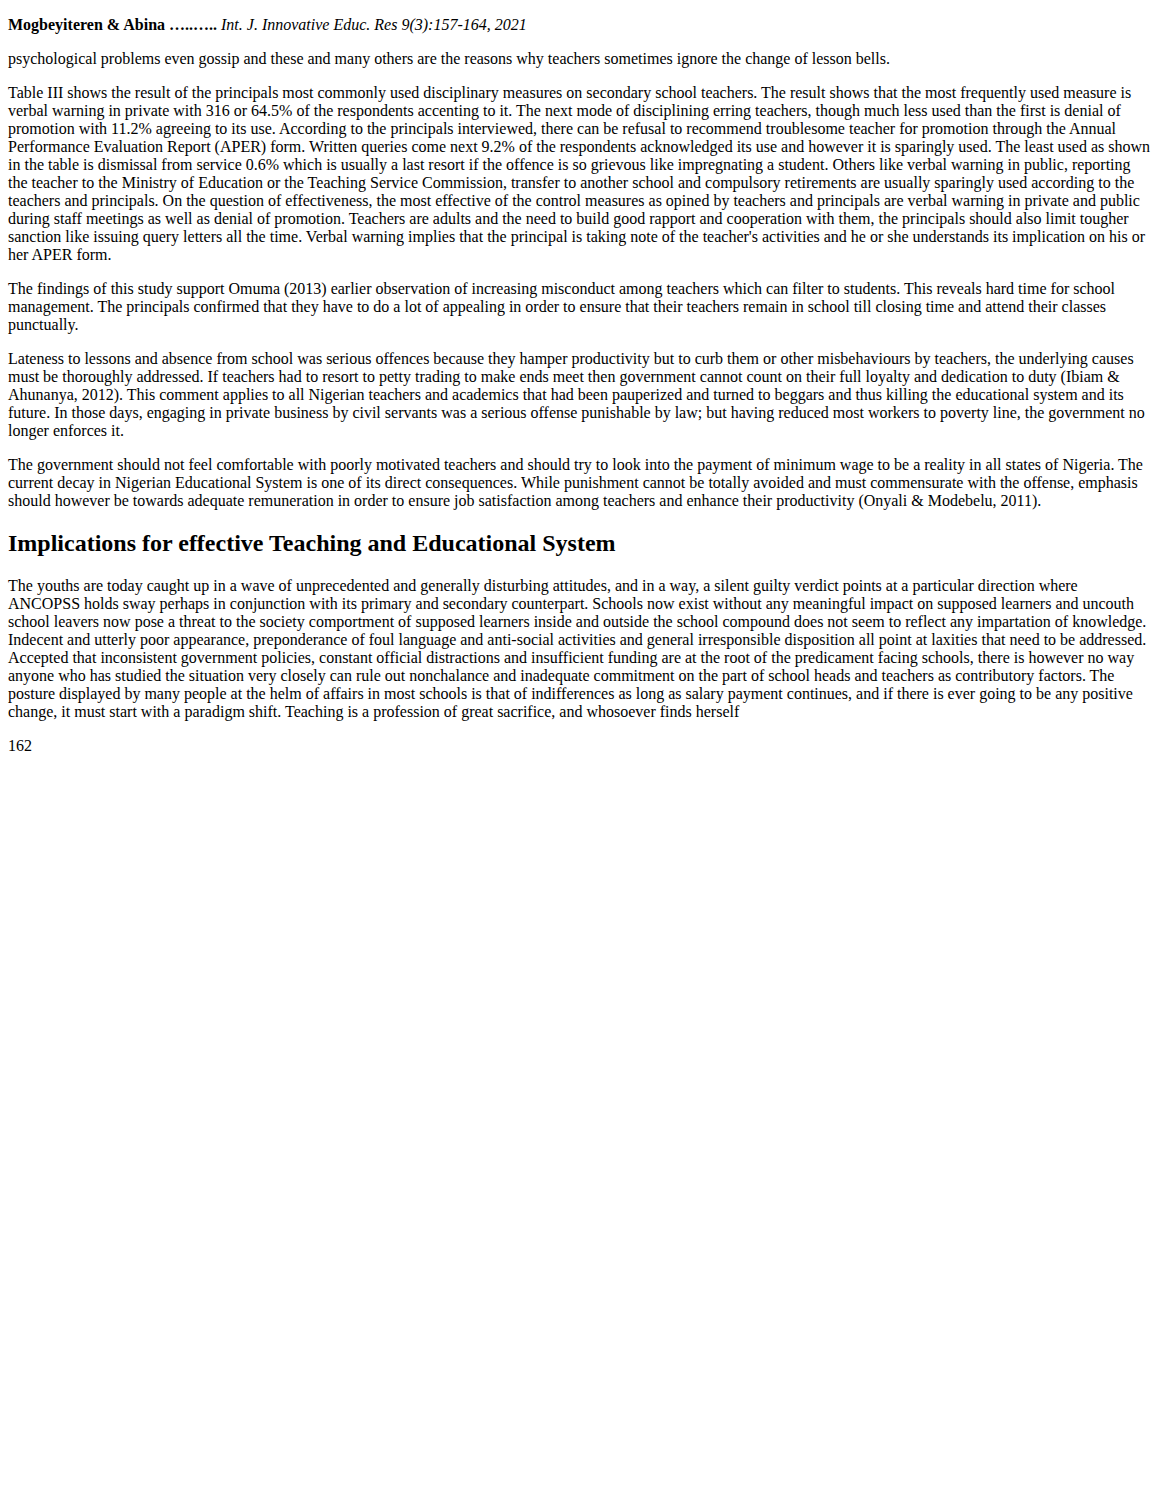Mogbeyiteren & Abina …..….. Int. J. Innovative Educ. Res 9(3):157-164, 2021
psychological problems even gossip and these and many others are the reasons why teachers sometimes ignore the change of lesson bells.
Table III shows the result of the principals most commonly used disciplinary measures on secondary school teachers. The result shows that the most frequently used measure is verbal warning in private with 316 or 64.5% of the respondents accenting to it. The next mode of disciplining erring teachers, though much less used than the first is denial of promotion with 11.2% agreeing to its use. According to the principals interviewed, there can be refusal to recommend troublesome teacher for promotion through the Annual Performance Evaluation Report (APER) form. Written queries come next 9.2% of the respondents acknowledged its use and however it is sparingly used. The least used as shown in the table is dismissal from service 0.6% which is usually a last resort if the offence is so grievous like impregnating a student. Others like verbal warning in public, reporting the teacher to the Ministry of Education or the Teaching Service Commission, transfer to another school and compulsory retirements are usually sparingly used according to the teachers and principals. On the question of effectiveness, the most effective of the control measures as opined by teachers and principals are verbal warning in private and public during staff meetings as well as denial of promotion. Teachers are adults and the need to build good rapport and cooperation with them, the principals should also limit tougher sanction like issuing query letters all the time. Verbal warning implies that the principal is taking note of the teacher's activities and he or she understands its implication on his or her APER form.
The findings of this study support Omuma (2013) earlier observation of increasing misconduct among teachers which can filter to students. This reveals hard time for school management. The principals confirmed that they have to do a lot of appealing in order to ensure that their teachers remain in school till closing time and attend their classes punctually.
Lateness to lessons and absence from school was serious offences because they hamper productivity but to curb them or other misbehaviours by teachers, the underlying causes must be thoroughly addressed. If teachers had to resort to petty trading to make ends meet then government cannot count on their full loyalty and dedication to duty (Ibiam & Ahunanya, 2012). This comment applies to all Nigerian teachers and academics that had been pauperized and turned to beggars and thus killing the educational system and its future. In those days, engaging in private business by civil servants was a serious offense punishable by law; but having reduced most workers to poverty line, the government no longer enforces it.
The government should not feel comfortable with poorly motivated teachers and should try to look into the payment of minimum wage to be a reality in all states of Nigeria. The current decay in Nigerian Educational System is one of its direct consequences. While punishment cannot be totally avoided and must commensurate with the offense, emphasis should however be towards adequate remuneration in order to ensure job satisfaction among teachers and enhance their productivity (Onyali & Modebelu, 2011).
Implications for effective Teaching and Educational System
The youths are today caught up in a wave of unprecedented and generally disturbing attitudes, and in a way, a silent guilty verdict points at a particular direction where ANCOPSS holds sway perhaps in conjunction with its primary and secondary counterpart. Schools now exist without any meaningful impact on supposed learners and uncouth school leavers now pose a threat to the society comportment of supposed learners inside and outside the school compound does not seem to reflect any impartation of knowledge. Indecent and utterly poor appearance, preponderance of foul language and anti-social activities and general irresponsible disposition all point at laxities that need to be addressed. Accepted that inconsistent government policies, constant official distractions and insufficient funding are at the root of the predicament facing schools, there is however no way anyone who has studied the situation very closely can rule out nonchalance and inadequate commitment on the part of school heads and teachers as contributory factors. The posture displayed by many people at the helm of affairs in most schools is that of indifferences as long as salary payment continues, and if there is ever going to be any positive change, it must start with a paradigm shift. Teaching is a profession of great sacrifice, and whosoever finds herself
162